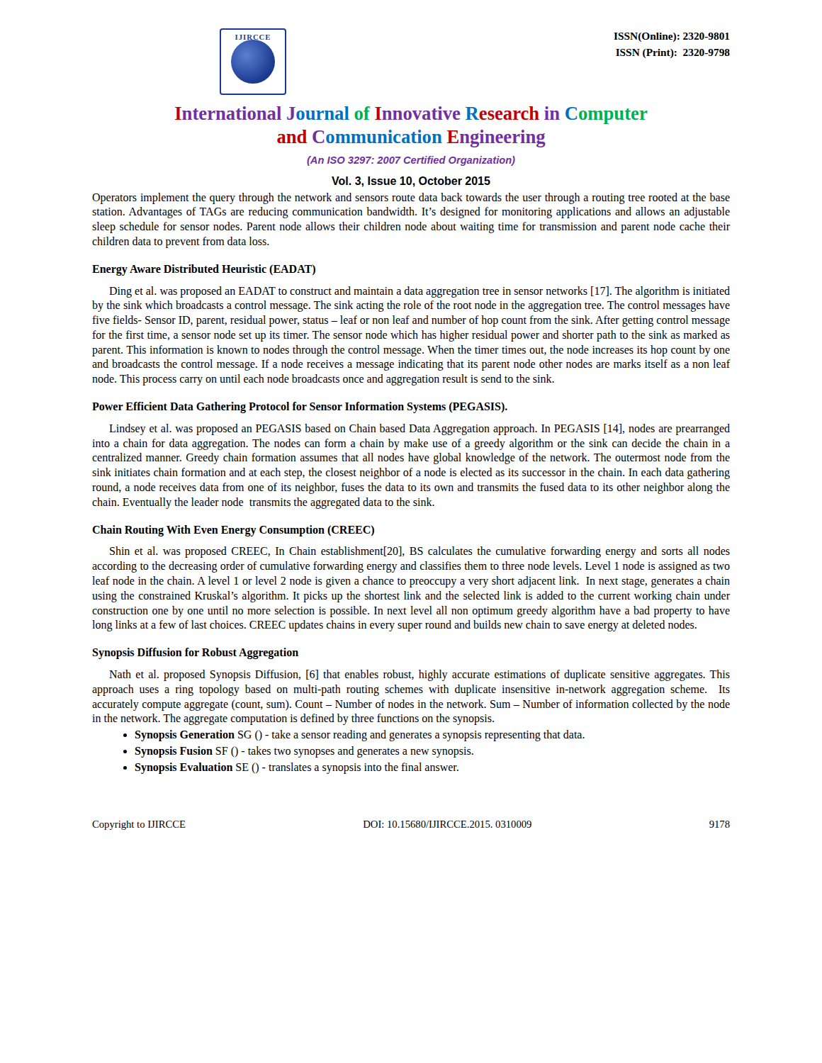IJIRCCE
ISSN(Online): 2320-9801
ISSN (Print): 2320-9798
International Journal of Innovative Research in Computer
and Communication Engineering
(An ISO 3297: 2007 Certified Organization)
Vol. 3, Issue 10, October 2015
Operators implement the query through the network and sensors route data back towards the user through a routing tree rooted at the base station. Advantages of TAGs are reducing communication bandwidth. It’s designed for monitoring applications and allows an adjustable sleep schedule for sensor nodes. Parent node allows their children node about waiting time for transmission and parent node cache their children data to prevent from data loss.
Energy Aware Distributed Heuristic (EADAT)
Ding et al. was proposed an EADAT to construct and maintain a data aggregation tree in sensor networks [17]. The algorithm is initiated by the sink which broadcasts a control message. The sink acting the role of the root node in the aggregation tree. The control messages have five fields- Sensor ID, parent, residual power, status – leaf or non leaf and number of hop count from the sink. After getting control message for the first time, a sensor node set up its timer. The sensor node which has higher residual power and shorter path to the sink as marked as parent. This information is known to nodes through the control message. When the timer times out, the node increases its hop count by one and broadcasts the control message. If a node receives a message indicating that its parent node other nodes are marks itself as a non leaf node. This process carry on until each node broadcasts once and aggregation result is send to the sink.
Power Efficient Data Gathering Protocol for Sensor Information Systems (PEGASIS).
Lindsey et al. was proposed an PEGASIS based on Chain based Data Aggregation approach. In PEGASIS [14], nodes are prearranged into a chain for data aggregation. The nodes can form a chain by make use of a greedy algorithm or the sink can decide the chain in a centralized manner. Greedy chain formation assumes that all nodes have global knowledge of the network. The outermost node from the sink initiates chain formation and at each step, the closest neighbor of a node is elected as its successor in the chain. In each data gathering round, a node receives data from one of its neighbor, fuses the data to its own and transmits the fused data to its other neighbor along the chain. Eventually the leader node transmits the aggregated data to the sink.
Chain Routing With Even Energy Consumption (CREEC)
Shin et al. was proposed CREEC, In Chain establishment[20], BS calculates the cumulative forwarding energy and sorts all nodes according to the decreasing order of cumulative forwarding energy and classifies them to three node levels. Level 1 node is assigned as two leaf node in the chain. A level 1 or level 2 node is given a chance to preoccupy a very short adjacent link. In next stage, generates a chain using the constrained Kruskal’s algorithm. It picks up the shortest link and the selected link is added to the current working chain under construction one by one until no more selection is possible. In next level all non optimum greedy algorithm have a bad property to have long links at a few of last choices. CREEC updates chains in every super round and builds new chain to save energy at deleted nodes.
Synopsis Diffusion for Robust Aggregation
Nath et al. proposed Synopsis Diffusion, [6] that enables robust, highly accurate estimations of duplicate sensitive aggregates. This approach uses a ring topology based on multi-path routing schemes with duplicate insensitive in-network aggregation scheme. Its accurately compute aggregate (count, sum). Count – Number of nodes in the network. Sum – Number of information collected by the node in the network. The aggregate computation is defined by three functions on the synopsis.
Synopsis Generation SG () - take a sensor reading and generates a synopsis representing that data.
Synopsis Fusion SF () - takes two synopses and generates a new synopsis.
Synopsis Evaluation SE () - translates a synopsis into the final answer.
Copyright to IJIRCCE
DOI: 10.15680/IJIRCCE.2015. 0310009
9178